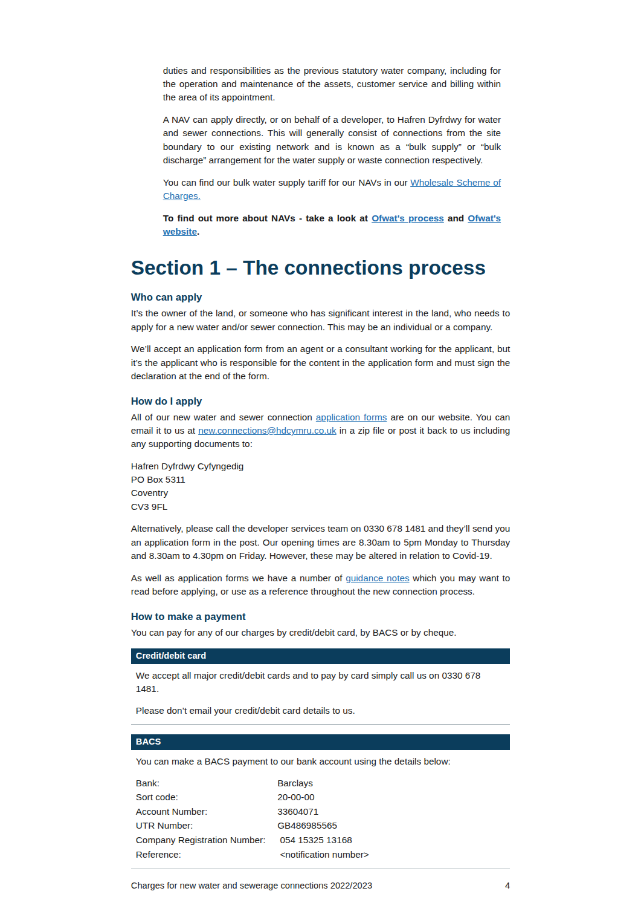duties and responsibilities as the previous statutory water company, including for the operation and maintenance of the assets, customer service and billing within the area of its appointment.
A NAV can apply directly, or on behalf of a developer, to Hafren Dyfrdwy for water and sewer connections. This will generally consist of connections from the site boundary to our existing network and is known as a “bulk supply” or “bulk discharge” arrangement for the water supply or waste connection respectively.
You can find our bulk water supply tariff for our NAVs in our Wholesale Scheme of Charges.
To find out more about NAVs - take a look at Ofwat's process and Ofwat's website.
Section 1 – The connections process
Who can apply
It’s the owner of the land, or someone who has significant interest in the land, who needs to apply for a new water and/or sewer connection. This may be an individual or a company.
We’ll accept an application form from an agent or a consultant working for the applicant, but it’s the applicant who is responsible for the content in the application form and must sign the declaration at the end of the form.
How do I apply
All of our new water and sewer connection application forms are on our website. You can email it to us at new.connections@hdcymru.co.uk in a zip file or post it back to us including any supporting documents to:
Hafren Dyfrdwy Cyfyngedig PO Box 5311 Coventry CV3 9FL
Alternatively, please call the developer services team on 0330 678 1481 and they’ll send you an application form in the post. Our opening times are 8.30am to 5pm Monday to Thursday and 8.30am to 4.30pm on Friday. However, these may be altered in relation to Covid-19.
As well as application forms we have a number of guidance notes which you may want to read before applying, or use as a reference throughout the new connection process.
How to make a payment
You can pay for any of our charges by credit/debit card, by BACS or by cheque.
Credit/debit card
We accept all major credit/debit cards and to pay by card simply call us on 0330 678 1481.
Please don’t email your credit/debit card details to us.
BACS
You can make a BACS payment to our bank account using the details below:
| Bank: | Barclays |
| Sort code: | 20-00-00 |
| Account Number: | 33604071 |
| UTR Number: | GB486985565 |
| Company Registration Number: | 054 15325 13168 |
| Reference: | <notification number> |
4 Charges for new water and sewerage connections 2022/2023